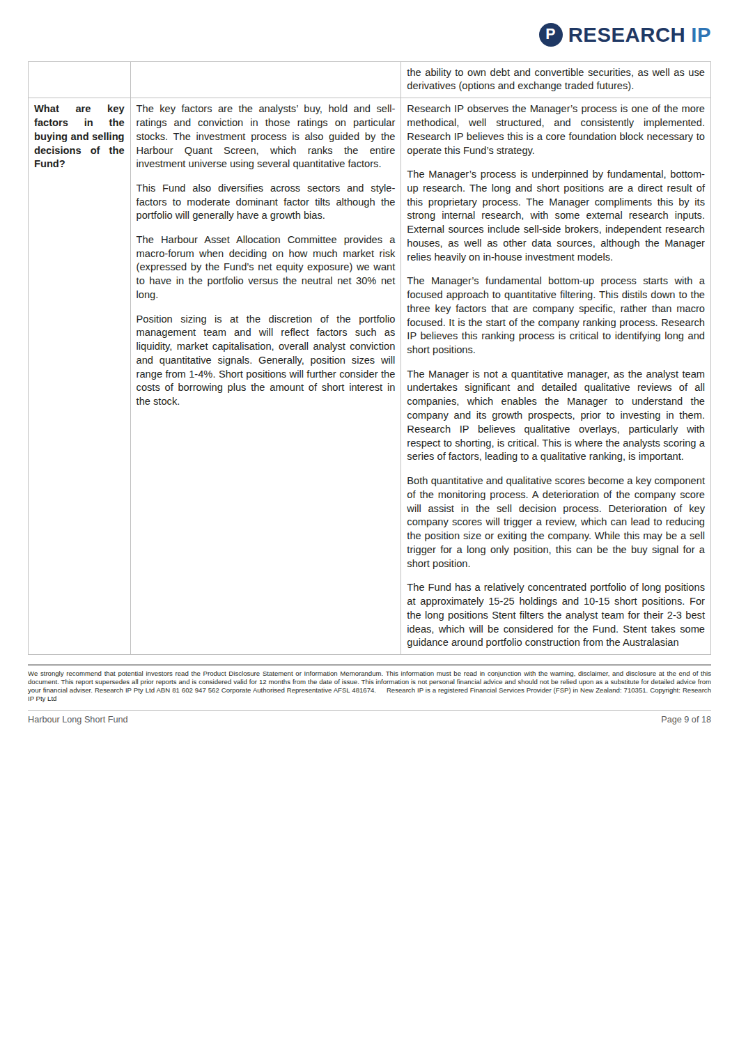P RESEARCH IP
| | | the ability to own debt and convertible securities, as well as use derivatives (options and exchange traded futures). |
| What are key factors in the buying and selling decisions of the Fund? | The key factors are the analysts’ buy, hold and sell-ratings and conviction in those ratings on particular stocks. The investment process is also guided by the Harbour Quant Screen, which ranks the entire investment universe using several quantitative factors. This Fund also diversifies across sectors and style-factors to moderate dominant factor tilts although the portfolio will generally have a growth bias. The Harbour Asset Allocation Committee provides a macro-forum when deciding on how much market risk (expressed by the Fund’s net equity exposure) we want to have in the portfolio versus the neutral net 30% net long. Position sizing is at the discretion of the portfolio management team and will reflect factors such as liquidity, market capitalisation, overall analyst conviction and quantitative signals. Generally, position sizes will range from 1-4%. Short positions will further consider the costs of borrowing plus the amount of short interest in the stock. | Research IP observes the Manager’s process is one of the more methodical, well structured, and consistently implemented. Research IP believes this is a core foundation block necessary to operate this Fund’s strategy. The Manager’s process is underpinned by fundamental, bottom-up research. The long and short positions are a direct result of this proprietary process. The Manager compliments this by its strong internal research, with some external research inputs. External sources include sell-side brokers, independent research houses, as well as other data sources, although the Manager relies heavily on in-house investment models. The Manager’s fundamental bottom-up process starts with a focused approach to quantitative filtering. This distils down to the three key factors that are company specific, rather than macro focused. It is the start of the company ranking process. Research IP believes this ranking process is critical to identifying long and short positions. The Manager is not a quantitative manager, as the analyst team undertakes significant and detailed qualitative reviews of all companies, which enables the Manager to understand the company and its growth prospects, prior to investing in them. Research IP believes qualitative overlays, particularly with respect to shorting, is critical. This is where the analysts scoring a series of factors, leading to a qualitative ranking, is important. Both quantitative and qualitative scores become a key component of the monitoring process. A deterioration of the company score will assist in the sell decision process. Deterioration of key company scores will trigger a review, which can lead to reducing the position size or exiting the company. While this may be a sell trigger for a long only position, this can be the buy signal for a short position. The Fund has a relatively concentrated portfolio of long positions at approximately 15-25 holdings and 10-15 short positions. For the long positions Stent filters the analyst team for their 2-3 best ideas, which will be considered for the Fund. Stent takes some guidance around portfolio construction from the Australasian |
We strongly recommend that potential investors read the Product Disclosure Statement or Information Memorandum. This information must be read in conjunction with the warning, disclaimer, and disclosure at the end of this document. This report supersedes all prior reports and is considered valid for 12 months from the date of issue. This information is not personal financial advice and should not be relied upon as a substitute for detailed advice from your financial adviser. Research IP Pty Ltd ABN 81 602 947 562 Corporate Authorised Representative AFSL 481674. Research IP is a registered Financial Services Provider (FSP) in New Zealand: 710351. Copyright: Research IP Pty Ltd
Harbour Long Short Fund Page 9 of 18